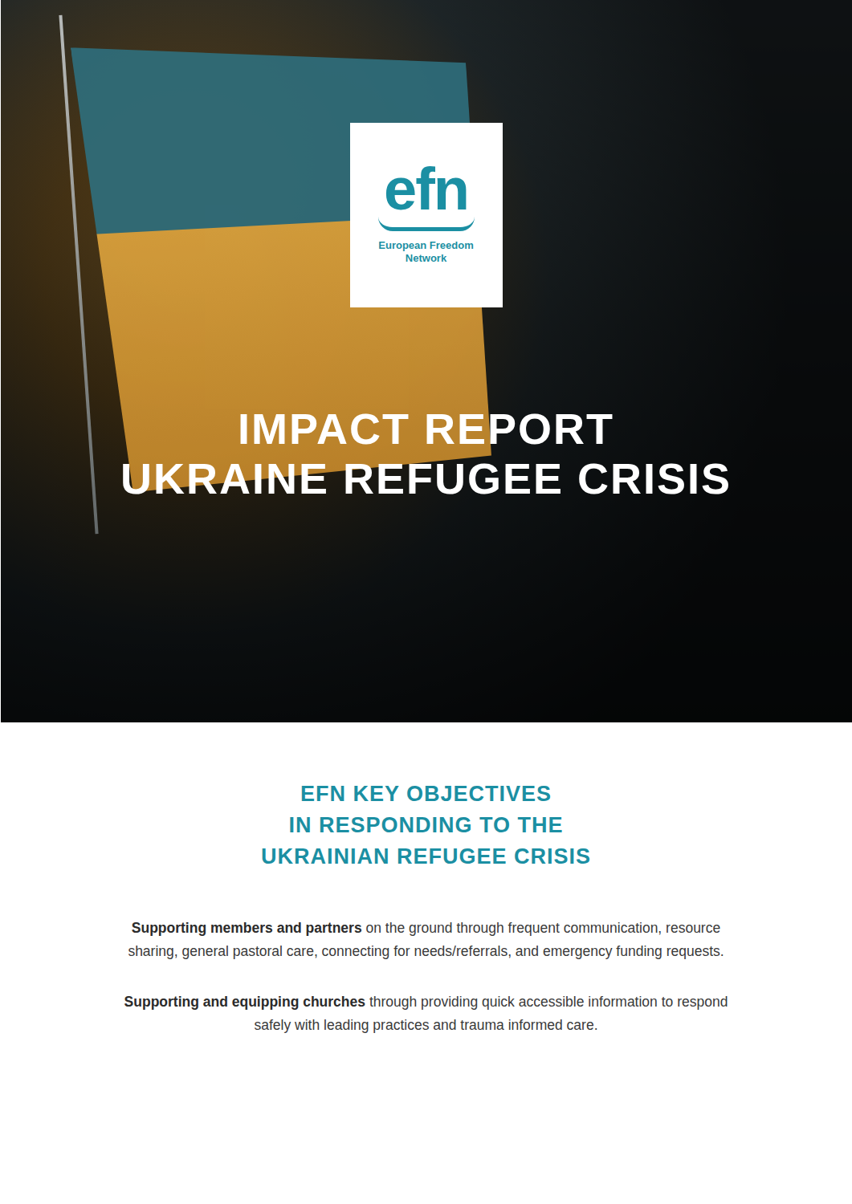efn
European Freedom
Network
Impact Report
Ukraine Refugee Crisis
EFN Key Objectives
in Responding to the
Ukrainian Refugee Crisis
Supporting members and partners on the ground through frequent communication, resource sharing, general pastoral care, connecting for needs/referrals, and emergency funding requests.
Supporting and equipping churches through providing quick accessible information to respond safely with leading practices and trauma informed care.